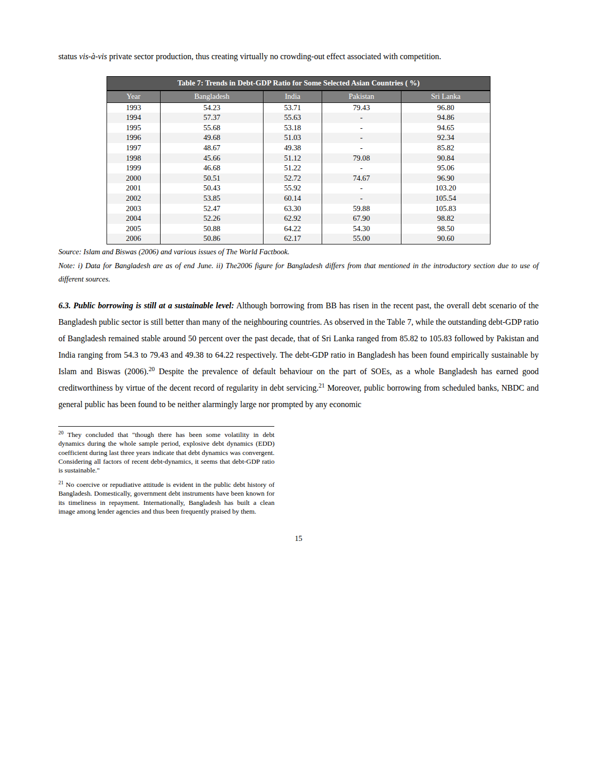status vis-à-vis private sector production, thus creating virtually no crowding-out effect associated with competition.
Table 7: Trends in Debt-GDP Ratio for Some Selected Asian Countries ( %)
| Year | Bangladesh | India | Pakistan | Sri Lanka |
| --- | --- | --- | --- | --- |
| 1993 | 54.23 | 53.71 | 79.43 | 96.80 |
| 1994 | 57.37 | 55.63 | - | 94.86 |
| 1995 | 55.68 | 53.18 | - | 94.65 |
| 1996 | 49.68 | 51.03 | - | 92.34 |
| 1997 | 48.67 | 49.38 | - | 85.82 |
| 1998 | 45.66 | 51.12 | 79.08 | 90.84 |
| 1999 | 46.68 | 51.22 | - | 95.06 |
| 2000 | 50.51 | 52.72 | 74.67 | 96.90 |
| 2001 | 50.43 | 55.92 | - | 103.20 |
| 2002 | 53.85 | 60.14 | - | 105.54 |
| 2003 | 52.47 | 63.30 | 59.88 | 105.83 |
| 2004 | 52.26 | 62.92 | 67.90 | 98.82 |
| 2005 | 50.88 | 64.22 | 54.30 | 98.50 |
| 2006 | 50.86 | 62.17 | 55.00 | 90.60 |
Source: Islam and Biswas (2006) and various issues of The World Factbook.
Note: i) Data for Bangladesh are as of end June. ii) The2006 figure for Bangladesh differs from that mentioned in the introductory section due to use of different sources.
6.3. Public borrowing is still at a sustainable level: Although borrowing from BB has risen in the recent past, the overall debt scenario of the Bangladesh public sector is still better than many of the neighbouring countries. As observed in the Table 7, while the outstanding debt-GDP ratio of Bangladesh remained stable around 50 percent over the past decade, that of Sri Lanka ranged from 85.82 to 105.83 followed by Pakistan and India ranging from 54.3 to 79.43 and 49.38 to 64.22 respectively. The debt-GDP ratio in Bangladesh has been found empirically sustainable by Islam and Biswas (2006).20 Despite the prevalence of default behaviour on the part of SOEs, as a whole Bangladesh has earned good creditworthiness by virtue of the decent record of regularity in debt servicing.21 Moreover, public borrowing from scheduled banks, NBDC and general public has been found to be neither alarmingly large nor prompted by any economic
20 They concluded that "though there has been some volatility in debt dynamics during the whole sample period, explosive debt dynamics (EDD) coefficient during last three years indicate that debt dynamics was convergent. Considering all factors of recent debt-dynamics, it seems that debt-GDP ratio is sustainable."
21 No coercive or repudiative attitude is evident in the public debt history of Bangladesh. Domestically, government debt instruments have been known for its timeliness in repayment. Internationally, Bangladesh has built a clean image among lender agencies and thus been frequently praised by them.
15